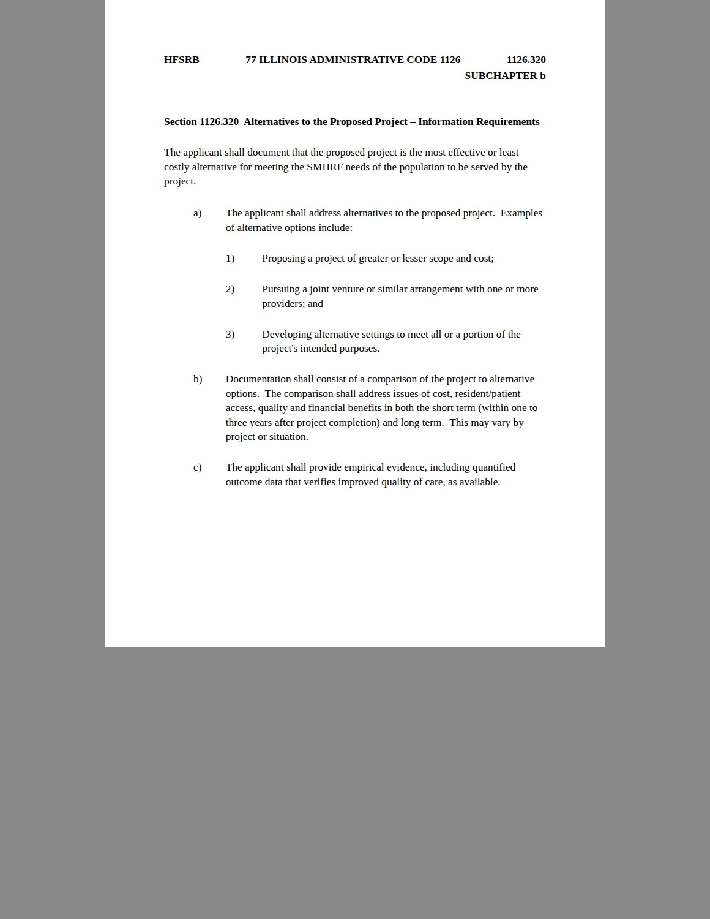HFSRB 77 ILLINOIS ADMINISTRATIVE CODE 1126 1126.320
SUBCHAPTER b
Section 1126.320 Alternatives to the Proposed Project – Information Requirements
The applicant shall document that the proposed project is the most effective or least costly alternative for meeting the SMHRF needs of the population to be served by the project.
a) The applicant shall address alternatives to the proposed project. Examples of alternative options include:
1) Proposing a project of greater or lesser scope and cost;
2) Pursuing a joint venture or similar arrangement with one or more providers; and
3) Developing alternative settings to meet all or a portion of the project's intended purposes.
b) Documentation shall consist of a comparison of the project to alternative options. The comparison shall address issues of cost, resident/patient access, quality and financial benefits in both the short term (within one to three years after project completion) and long term. This may vary by project or situation.
c) The applicant shall provide empirical evidence, including quantified outcome data that verifies improved quality of care, as available.